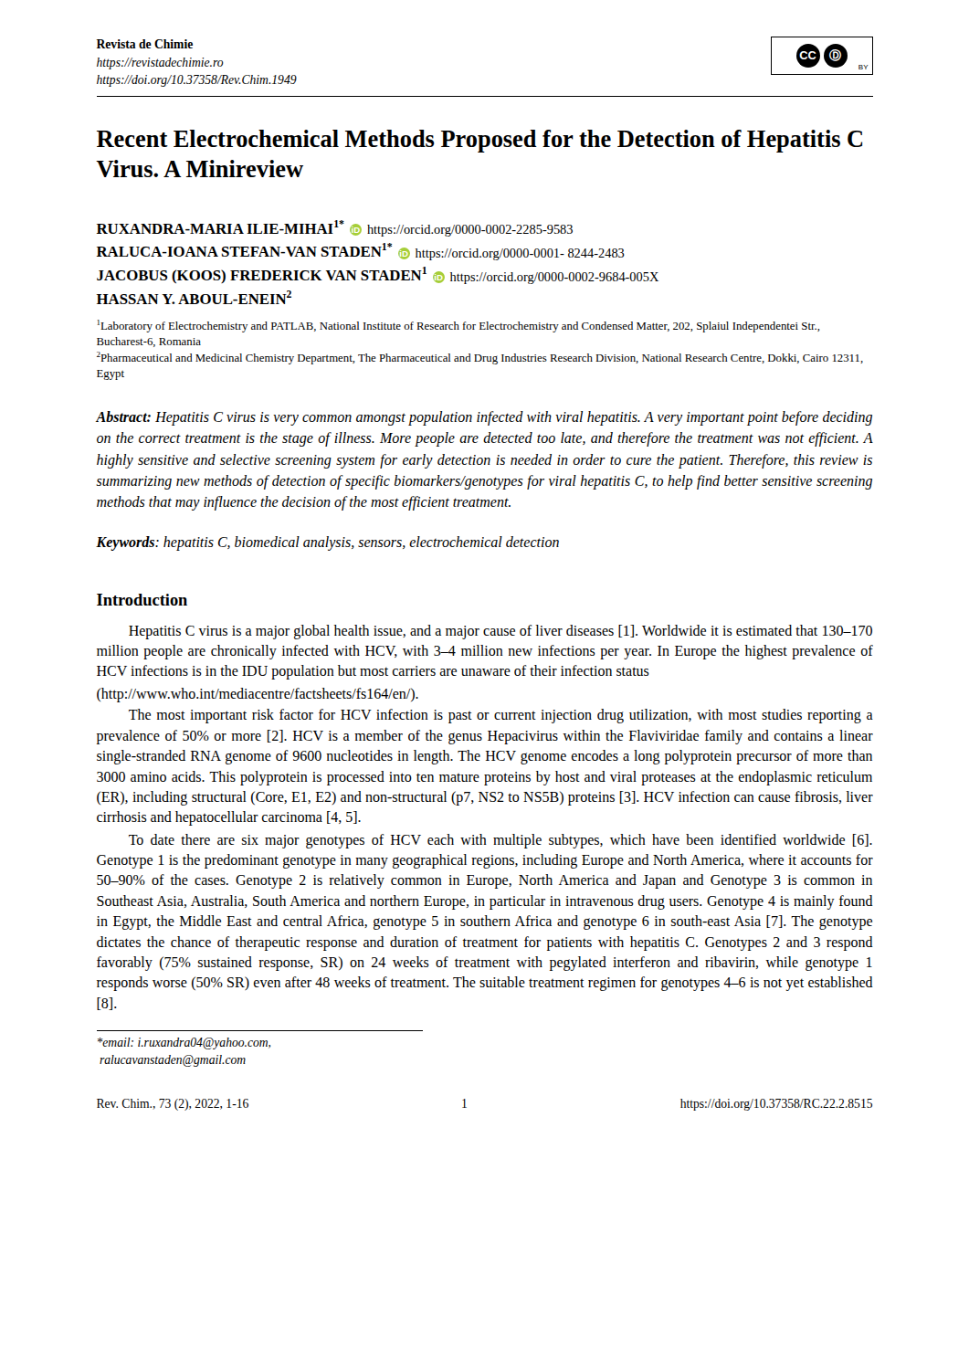Revista de Chimie
https://revistadechimie.ro
https://doi.org/10.37358/Rev.Chim.1949
CC
Ⓓ
BY
Recent Electrochemical Methods Proposed for the Detection of Hepatitis C Virus. A Minireview
RUXANDRA-MARIA ILIE-MIHAI1* iD https://orcid.org/0000-0002-2285-9583
RALUCA-IOANA STEFAN-VAN STADEN1* iD https://orcid.org/0000-0001- 8244-2483
JACOBUS (KOOS) FREDERICK VAN STADEN1 iD https://orcid.org/0000-0002-9684-005X
HASSAN Y. ABOUL-ENEIN2
1Laboratory of Electrochemistry and PATLAB, National Institute of Research for Electrochemistry and Condensed Matter, 202, Splaiul Independentei Str., Bucharest-6, Romania
2Pharmaceutical and Medicinal Chemistry Department, The Pharmaceutical and Drug Industries Research Division, National Research Centre, Dokki, Cairo 12311, Egypt
Abstract: Hepatitis C virus is very common amongst population infected with viral hepatitis. A very important point before deciding on the correct treatment is the stage of illness. More people are detected too late, and therefore the treatment was not efficient. A highly sensitive and selective screening system for early detection is needed in order to cure the patient. Therefore, this review is summarizing new methods of detection of specific biomarkers/genotypes for viral hepatitis C, to help find better sensitive screening methods that may influence the decision of the most efficient treatment.
Keywords: hepatitis C, biomedical analysis, sensors, electrochemical detection
Introduction
Hepatitis C virus is a major global health issue, and a major cause of liver diseases [1]. Worldwide it is estimated that 130–170 million people are chronically infected with HCV, with 3–4 million new infections per year. In Europe the highest prevalence of HCV infections is in the IDU population but most carriers are unaware of their infection status
(http://www.who.int/mediacentre/factsheets/fs164/en/).
The most important risk factor for HCV infection is past or current injection drug utilization, with most studies reporting a prevalence of 50% or more [2]. HCV is a member of the genus Hepacivirus within the Flaviviridae family and contains a linear single-stranded RNA genome of 9600 nucleotides in length. The HCV genome encodes a long polyprotein precursor of more than 3000 amino acids. This polyprotein is processed into ten mature proteins by host and viral proteases at the endoplasmic reticulum (ER), including structural (Core, E1, E2) and non-structural (p7, NS2 to NS5B) proteins [3]. HCV infection can cause fibrosis, liver cirrhosis and hepatocellular carcinoma [4, 5].
To date there are six major genotypes of HCV each with multiple subtypes, which have been identified worldwide [6]. Genotype 1 is the predominant genotype in many geographical regions, including Europe and North America, where it accounts for 50–90% of the cases. Genotype 2 is relatively common in Europe, North America and Japan and Genotype 3 is common in Southeast Asia, Australia, South America and northern Europe, in particular in intravenous drug users. Genotype 4 is mainly found in Egypt, the Middle East and central Africa, genotype 5 in southern Africa and genotype 6 in south-east Asia [7]. The genotype dictates the chance of therapeutic response and duration of treatment for patients with hepatitis C. Genotypes 2 and 3 respond favorably (75% sustained response, SR) on 24 weeks of treatment with pegylated interferon and ribavirin, while genotype 1 responds worse (50% SR) even after 48 weeks of treatment. The suitable treatment regimen for genotypes 4–6 is not yet established [8].
*email: i.ruxandra04@yahoo.com, ralucavanstaden@gmail.com
Rev. Chim., 73 (2), 2022, 1-16
1
https://doi.org/10.37358/RC.22.2.8515